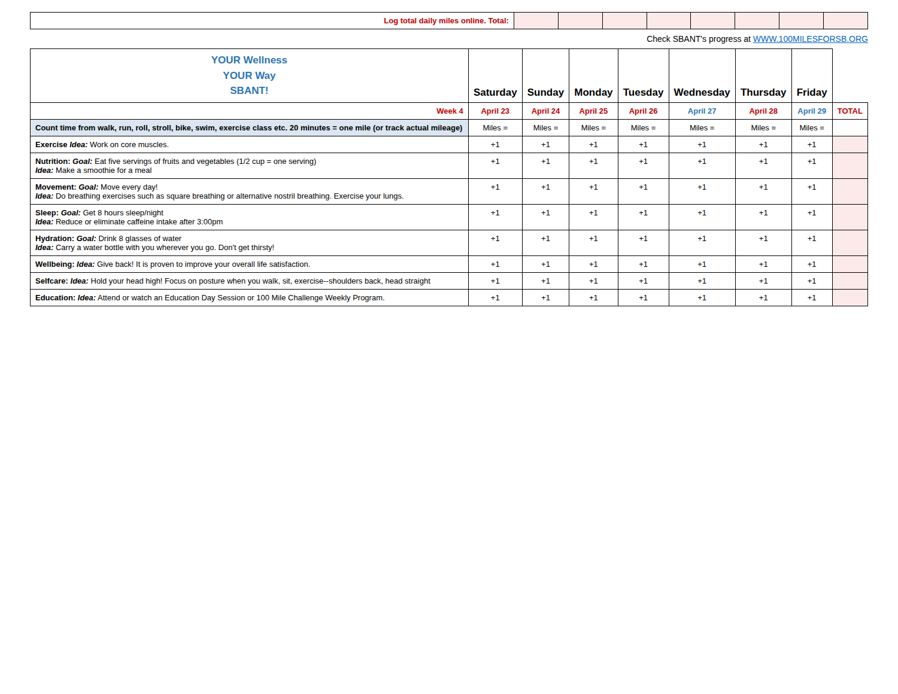| Log total daily miles online. Total: | | | | | | | | |
Check SBANT's progress at WWW.100MILESFORSB.ORG
| YOUR Wellness YOUR Way SBANT! | Saturday | Sunday | Monday | Tuesday | Wednesday | Thursday | Friday | |
| Week 4 | April 23 | April 24 | April 25 | April 26 | April 27 | April 28 | April 29 | TOTAL |
| Count time from walk, run, roll, stroll, bike, swim, exercise class etc. 20 minutes = one mile (or track actual mileage) | Miles = | Miles = | Miles = | Miles = | Miles = | Miles = | Miles = | |
| Exercise Idea: Work on core muscles. | +1 | +1 | +1 | +1 | +1 | +1 | +1 | |
| Nutrition: Goal: Eat five servings of fruits and vegetables (1/2 cup = one serving) Idea: Make a smoothie for a meal | +1 | +1 | +1 | +1 | +1 | +1 | +1 | |
| Movement: Goal: Move every day! Idea: Do breathing exercises such as square breathing or alternative nostril breathing. Exercise your lungs. | +1 | +1 | +1 | +1 | +1 | +1 | +1 | |
| Sleep: Goal: Get 8 hours sleep/night Idea: Reduce or eliminate caffeine intake after 3:00pm | +1 | +1 | +1 | +1 | +1 | +1 | +1 | |
| Hydration: Goal: Drink 8 glasses of water Idea: Carry a water bottle with you wherever you go. Don't get thirsty! | +1 | +1 | +1 | +1 | +1 | +1 | +1 | |
| Wellbeing: Idea: Give back! It is proven to improve your overall life satisfaction. | +1 | +1 | +1 | +1 | +1 | +1 | +1 | |
| Selfcare: Idea: Hold your head high! Focus on posture when you walk, sit, exercise--shoulders back, head straight | +1 | +1 | +1 | +1 | +1 | +1 | +1 | |
| Education: Idea: Attend or watch an Education Day Session or 100 Mile Challenge Weekly Program. | +1 | +1 | +1 | +1 | +1 | +1 | +1 | |